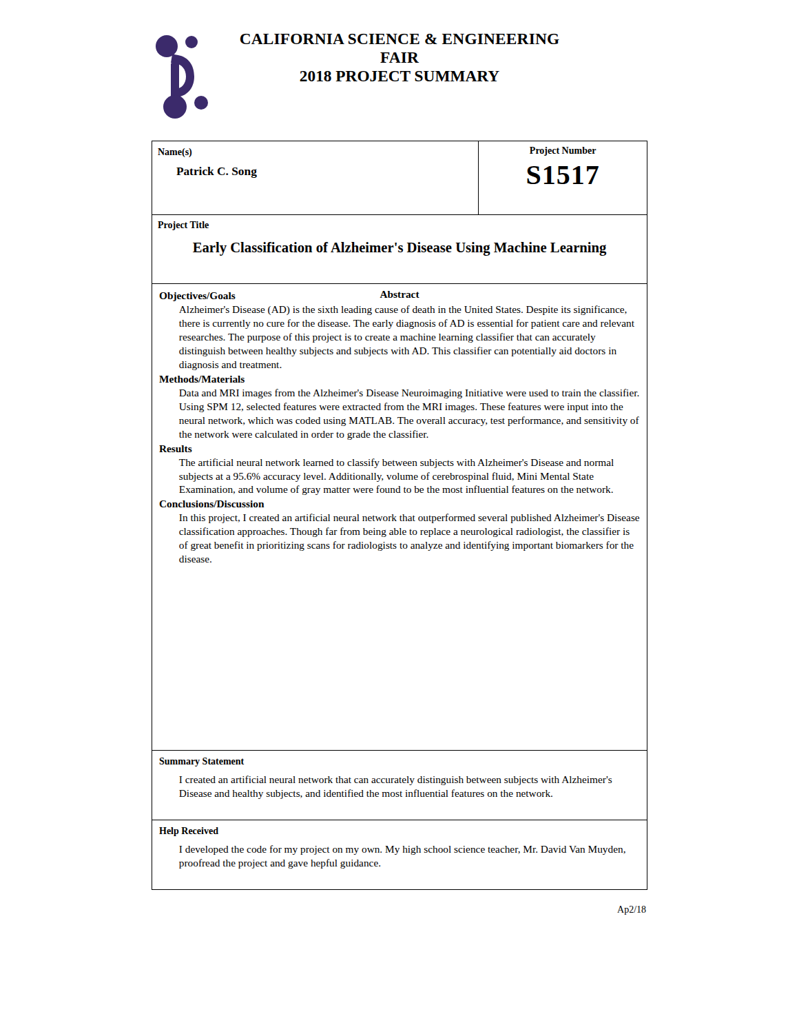CALIFORNIA SCIENCE & ENGINEERING FAIR
2018 PROJECT SUMMARY
Name(s)
Patrick C. Song
Project Number
S1517
Project Title
Early Classification of Alzheimer's Disease Using Machine Learning
Abstract
Objectives/Goals
Alzheimer's Disease (AD) is the sixth leading cause of death in the United States. Despite its significance, there is currently no cure for the disease. The early diagnosis of AD is essential for patient care and relevant researches. The purpose of this project is to create a machine learning classifier that can accurately distinguish between healthy subjects and subjects with AD. This classifier can potentially aid doctors in diagnosis and treatment.
Methods/Materials
Data and MRI images from the Alzheimer's Disease Neuroimaging Initiative were used to train the classifier. Using SPM 12, selected features were extracted from the MRI images. These features were input into the neural network, which was coded using MATLAB. The overall accuracy, test performance, and sensitivity of the network were calculated in order to grade the classifier.
Results
The artificial neural network learned to classify between subjects with Alzheimer's Disease and normal subjects at a 95.6% accuracy level. Additionally, volume of cerebrospinal fluid, Mini Mental State Examination, and volume of gray matter were found to be the most influential features on the network.
Conclusions/Discussion
In this project, I created an artificial neural network that outperformed several published Alzheimer's Disease classification approaches. Though far from being able to replace a neurological radiologist, the classifier is of great benefit in prioritizing scans for radiologists to analyze and identifying important biomarkers for the disease.
Summary Statement
I created an artificial neural network that can accurately distinguish between subjects with Alzheimer's Disease and healthy subjects, and identified the most influential features on the network.
Help Received
I developed the code for my project on my own. My high school science teacher, Mr. David Van Muyden, proofread the project and gave hepful guidance.
Ap2/18